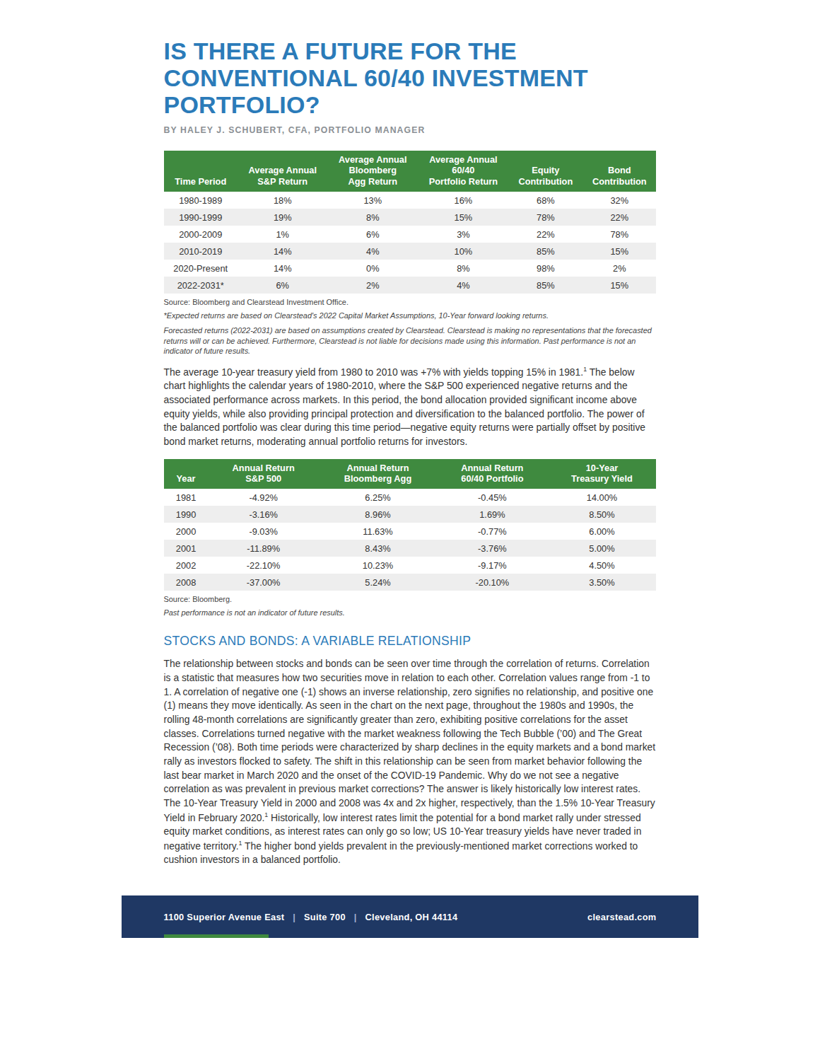Is There a Future for the Conventional 60/40 Investment Portfolio?
By Haley J. Schubert, CFA, Portfolio Manager
| Time Period | Average Annual S&P Return | Average Annual Bloomberg Agg Return | Average Annual 60/40 Portfolio Return | Equity Contribution | Bond Contribution |
| --- | --- | --- | --- | --- | --- |
| 1980-1989 | 18% | 13% | 16% | 68% | 32% |
| 1990-1999 | 19% | 8% | 15% | 78% | 22% |
| 2000-2009 | 1% | 6% | 3% | 22% | 78% |
| 2010-2019 | 14% | 4% | 10% | 85% | 15% |
| 2020-Present | 14% | 0% | 8% | 98% | 2% |
| 2022-2031* | 6% | 2% | 4% | 85% | 15% |
Source: Bloomberg and Clearstead Investment Office.
*Expected returns are based on Clearstead's 2022 Capital Market Assumptions, 10-Year forward looking returns.
Forecasted returns (2022-2031) are based on assumptions created by Clearstead. Clearstead is making no representations that the forecasted returns will or can be achieved. Furthermore, Clearstead is not liable for decisions made using this information. Past performance is not an indicator of future results.
The average 10-year treasury yield from 1980 to 2010 was +7% with yields topping 15% in 1981.1 The below chart highlights the calendar years of 1980-2010, where the S&P 500 experienced negative returns and the associated performance across markets. In this period, the bond allocation provided significant income above equity yields, while also providing principal protection and diversification to the balanced portfolio. The power of the balanced portfolio was clear during this time period—negative equity returns were partially offset by positive bond market returns, moderating annual portfolio returns for investors.
| Year | Annual Return S&P 500 | Annual Return Bloomberg Agg | Annual Return 60/40 Portfolio | 10-Year Treasury Yield |
| --- | --- | --- | --- | --- |
| 1981 | -4.92% | 6.25% | -0.45% | 14.00% |
| 1990 | -3.16% | 8.96% | 1.69% | 8.50% |
| 2000 | -9.03% | 11.63% | -0.77% | 6.00% |
| 2001 | -11.89% | 8.43% | -3.76% | 5.00% |
| 2002 | -22.10% | 10.23% | -9.17% | 4.50% |
| 2008 | -37.00% | 5.24% | -20.10% | 3.50% |
Source: Bloomberg.
Past performance is not an indicator of future results.
Stocks and Bonds: A Variable Relationship
The relationship between stocks and bonds can be seen over time through the correlation of returns. Correlation is a statistic that measures how two securities move in relation to each other. Correlation values range from -1 to 1. A correlation of negative one (-1) shows an inverse relationship, zero signifies no relationship, and positive one (1) means they move identically. As seen in the chart on the next page, throughout the 1980s and 1990s, the rolling 48-month correlations are significantly greater than zero, exhibiting positive correlations for the asset classes. Correlations turned negative with the market weakness following the Tech Bubble (’00) and The Great Recession (’08). Both time periods were characterized by sharp declines in the equity markets and a bond market rally as investors flocked to safety. The shift in this relationship can be seen from market behavior following the last bear market in March 2020 and the onset of the COVID-19 Pandemic. Why do we not see a negative correlation as was prevalent in previous market corrections? The answer is likely historically low interest rates. The 10-Year Treasury Yield in 2000 and 2008 was 4x and 2x higher, respectively, than the 1.5% 10-Year Treasury Yield in February 2020.1 Historically, low interest rates limit the potential for a bond market rally under stressed equity market conditions, as interest rates can only go so low; US 10-Year treasury yields have never traded in negative territory.1 The higher bond yields prevalent in the previously-mentioned market corrections worked to cushion investors in a balanced portfolio.
1100 Superior Avenue East | Suite 700 | Cleveland, OH 44114
clearstead.com